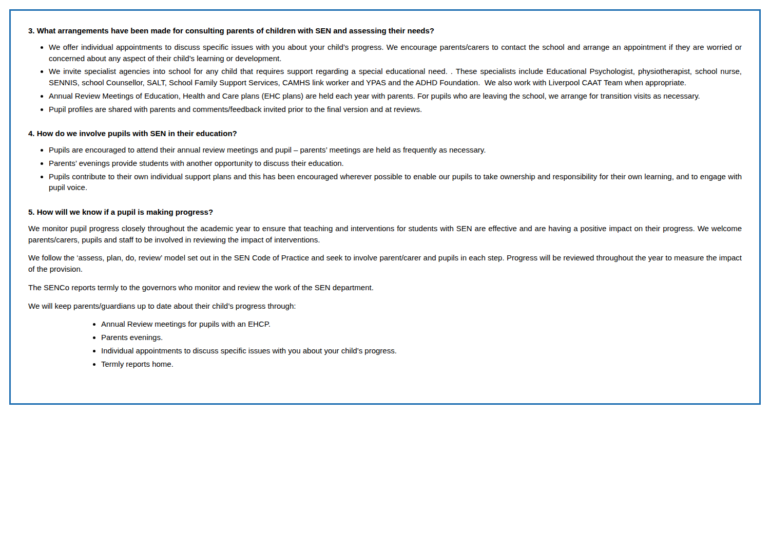3. What arrangements have been made for consulting parents of children with SEN and assessing their needs?
We offer individual appointments to discuss specific issues with you about your child’s progress. We encourage parents/carers to contact the school and arrange an appointment if they are worried or concerned about any aspect of their child’s learning or development.
We invite specialist agencies into school for any child that requires support regarding a special educational need. . These specialists include Educational Psychologist, physiotherapist, school nurse, SENNIS, school Counsellor, SALT, School Family Support Services, CAMHS link worker and YPAS and the ADHD Foundation. We also work with Liverpool CAAT Team when appropriate.
Annual Review Meetings of Education, Health and Care plans (EHC plans) are held each year with parents. For pupils who are leaving the school, we arrange for transition visits as necessary.
Pupil profiles are shared with parents and comments/feedback invited prior to the final version and at reviews.
4. How do we involve pupils with SEN in their education?
Pupils are encouraged to attend their annual review meetings and pupil – parents’ meetings are held as frequently as necessary.
Parents’ evenings provide students with another opportunity to discuss their education.
Pupils contribute to their own individual support plans and this has been encouraged wherever possible to enable our pupils to take ownership and responsibility for their own learning, and to engage with pupil voice.
5. How will we know if a pupil is making progress?
We monitor pupil progress closely throughout the academic year to ensure that teaching and interventions for students with SEN are effective and are having a positive impact on their progress. We welcome parents/carers, pupils and staff to be involved in reviewing the impact of interventions.
We follow the ‘assess, plan, do, review’ model set out in the SEN Code of Practice and seek to involve parent/carer and pupils in each step. Progress will be reviewed throughout the year to measure the impact of the provision.
The SENCo reports termly to the governors who monitor and review the work of the SEN department.
We will keep parents/guardians up to date about their child’s progress through:
Annual Review meetings for pupils with an EHCP.
Parents evenings.
Individual appointments to discuss specific issues with you about your child’s progress.
Termly reports home.